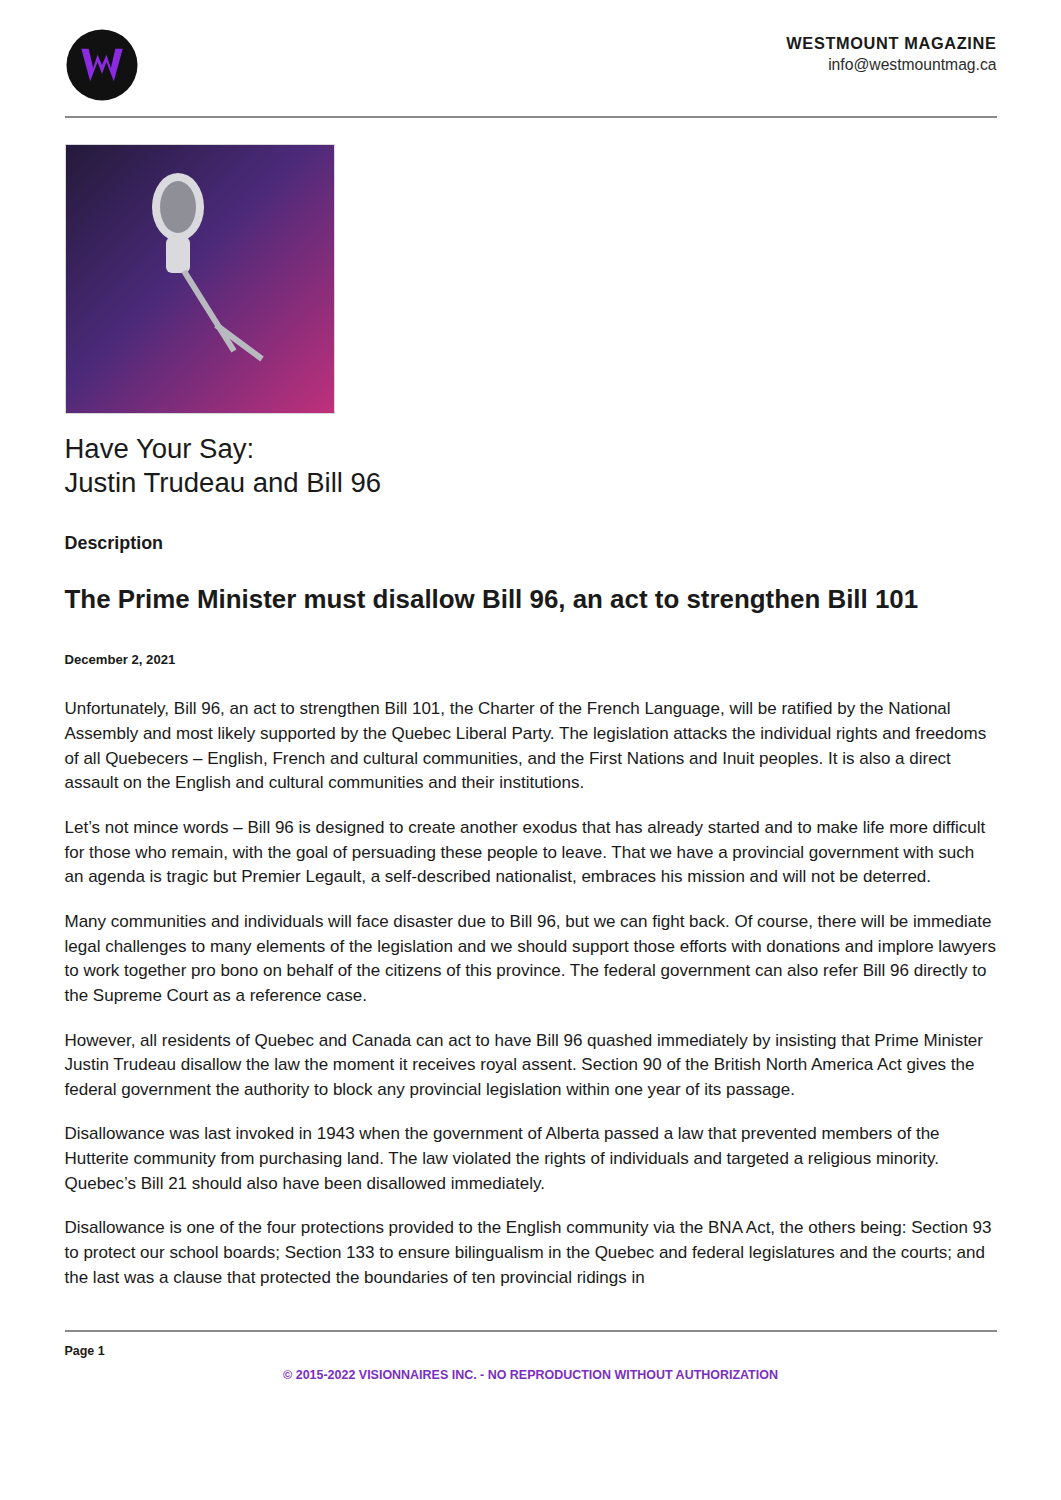WESTMOUNT MAGAZINE
info@westmountmag.ca
Have Your Say:
Justin Trudeau and Bill 96
Description
The Prime Minister must disallow Bill 96, an act to strengthen Bill 101
December 2, 2021
Unfortunately, Bill 96, an act to strengthen Bill 101, the Charter of the French Language, will be ratified by the National Assembly and most likely supported by the Quebec Liberal Party. The legislation attacks the individual rights and freedoms of all Quebecers – English, French and cultural communities, and the First Nations and Inuit peoples. It is also a direct assault on the English and cultural communities and their institutions.
Let’s not mince words – Bill 96 is designed to create another exodus that has already started and to make life more difficult for those who remain, with the goal of persuading these people to leave. That we have a provincial government with such an agenda is tragic but Premier Legault, a self-described nationalist, embraces his mission and will not be deterred.
Many communities and individuals will face disaster due to Bill 96, but we can fight back. Of course, there will be immediate legal challenges to many elements of the legislation and we should support those efforts with donations and implore lawyers to work together pro bono on behalf of the citizens of this province. The federal government can also refer Bill 96 directly to the Supreme Court as a reference case.
However, all residents of Quebec and Canada can act to have Bill 96 quashed immediately by insisting that Prime Minister Justin Trudeau disallow the law the moment it receives royal assent. Section 90 of the British North America Act gives the federal government the authority to block any provincial legislation within one year of its passage.
Disallowance was last invoked in 1943 when the government of Alberta passed a law that prevented members of the Hutterite community from purchasing land. The law violated the rights of individuals and targeted a religious minority. Quebec’s Bill 21 should also have been disallowed immediately.
Disallowance is one of the four protections provided to the English community via the BNA Act, the others being: Section 93 to protect our school boards; Section 133 to ensure bilingualism in the Quebec and federal legislatures and the courts; and the last was a clause that protected the boundaries of ten provincial ridings in
Page 1
© 2015-2022 VISIONNAIRES INC. - NO REPRODUCTION WITHOUT AUTHORIZATION